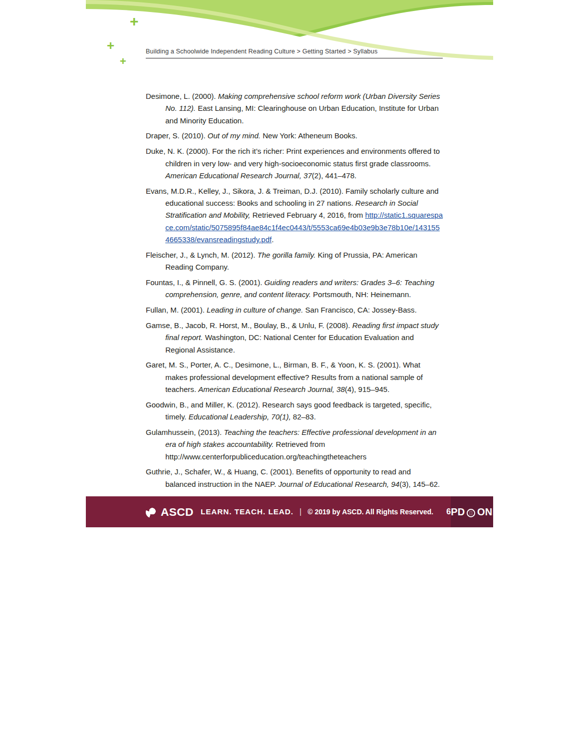+ + +
Building a Schoolwide Independent Reading Culture > Getting Started > Syllabus
Desimone, L. (2000). Making comprehensive school reform work (Urban Diversity Series No. 112). East Lansing, MI: Clearinghouse on Urban Education, Institute for Urban and Minority Education.
Draper, S. (2010). Out of my mind. New York: Atheneum Books.
Duke, N. K. (2000). For the rich it’s richer: Print experiences and environments offered to children in very low- and very high-socioeconomic status first grade classrooms. American Educational Research Journal, 37(2), 441–478.
Evans, M.D.R., Kelley, J., Sikora, J. & Treiman, D.J. (2010). Family scholarly culture and educational success: Books and schooling in 27 nations. Research in Social Stratification and Mobility, Retrieved February 4, 2016, from http://static1.squarespace.com/static/5075895f84ae84c1f4ec0443/t/5553ca69e4b03e9b3e78b10e/1431554665338/evansreadingstudy.pdf.
Fleischer, J., & Lynch, M. (2012). The gorilla family. King of Prussia, PA: American Reading Company.
Fountas, I., & Pinnell, G. S. (2001). Guiding readers and writers: Grades 3–6: Teaching comprehension, genre, and content literacy. Portsmouth, NH: Heinemann.
Fullan, M. (2001). Leading in culture of change. San Francisco, CA: Jossey-Bass.
Gamse, B., Jacob, R. Horst, M., Boulay, B., & Unlu, F. (2008). Reading first impact study final report. Washington, DC: National Center for Education Evaluation and Regional Assistance.
Garet, M. S., Porter, A. C., Desimone, L., Birman, B. F., & Yoon, K. S. (2001). What makes professional development effective? Results from a national sample of teachers. American Educational Research Journal, 38(4), 915–945.
Goodwin, B., and Miller, K. (2012). Research says good feedback is targeted, specific, timely. Educational Leadership, 70(1), 82–83.
Gulamhussein, (2013). Teaching the teachers: Effective professional development in an era of high stakes accountability. Retrieved from http://www.centerforpubliceducation.org/teachingtheteachers
Guthrie, J., Schafer, W., & Huang, C. (2001). Benefits of opportunity to read and balanced instruction in the NAEP. Journal of Educational Research, 94(3), 145–62.
ASCD LEARN. TEACH. LEAD. | © 2019 by ASCD. All Rights Reserved. 6
PD ONLINE®